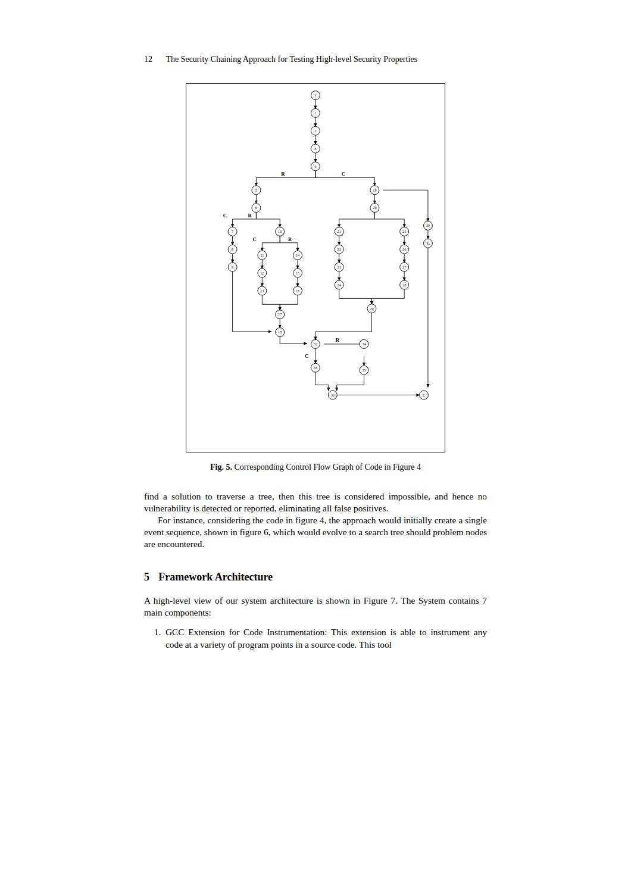12 The Security Chaining Approach for Testing High-level Security Properties
s 1 2 3 4 5 6 7 8 9 10 11 12 13 14 15 16 17 18 19 20 21 22 23 24 25 26 27 28 29 30 31 32 33 34 35 36 E R C C R C R R C
Fig. 5. Corresponding Control Flow Graph of Code in Figure 4
find a solution to traverse a tree, then this tree is considered impossible, and hence no vulnerability is detected or reported, eliminating all false positives.
For instance, considering the code in figure 4, the approach would initially create a single event sequence, shown in figure 6, which would evolve to a search tree should problem nodes are encountered.
5 Framework Architecture
A high-level view of our system architecture is shown in Figure 7. The System contains 7 main components:
GCC Extension for Code Instrumentation: This extension is able to instrument any code at a variety of program points in a source code. This tool